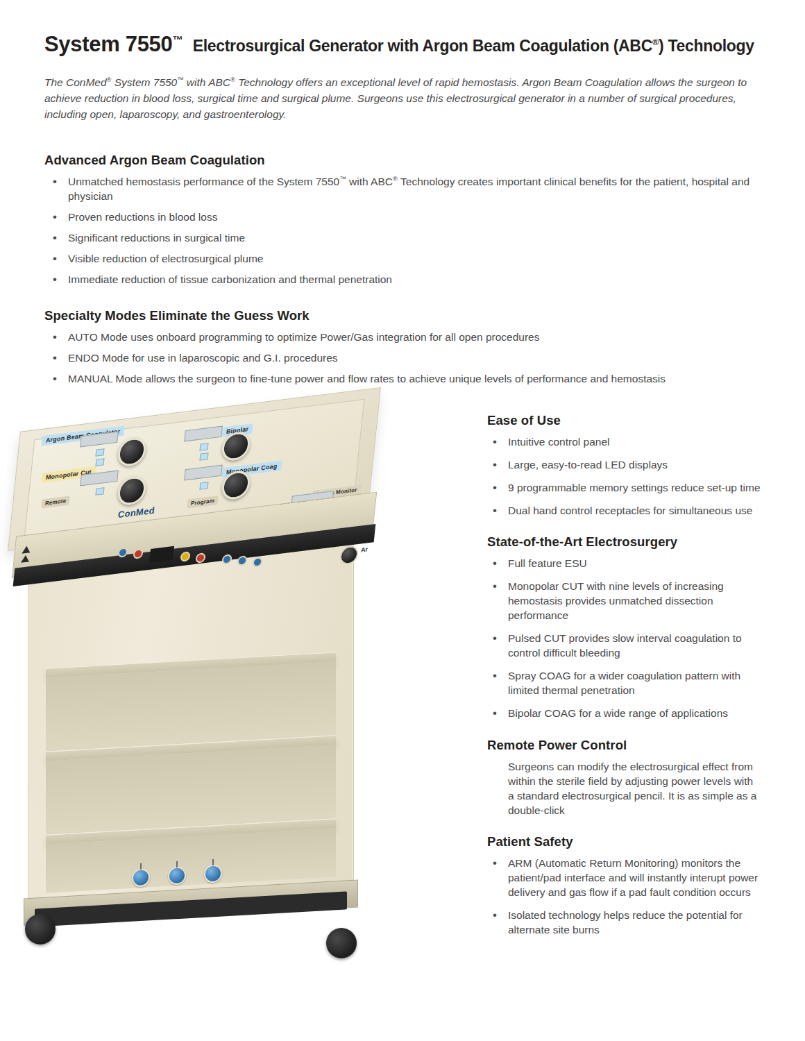System 7550™Electrosurgical Generator with Argon Beam Coagulation (ABC®) Technology
The ConMed® System 7550™ with ABC® Technology offers an exceptional level of rapid hemostasis. Argon Beam Coagulation allows the surgeon to achieve reduction in blood loss, surgical time and surgical plume. Surgeons use this electrosurgical generator in a number of surgical procedures, including open, laparoscopy, and gastroenterology.
Advanced Argon Beam Coagulation
Unmatched hemostasis performance of the System 7550™ with ABC® Technology creates important clinical benefits for the patient, hospital and physician
Proven reductions in blood loss
Significant reductions in surgical time
Visible reduction of electrosurgical plume
Immediate reduction of tissue carbonization and thermal penetration
Specialty Modes Eliminate the Guess Work
AUTO Mode uses onboard programming to optimize Power/Gas integration for all open procedures
ENDO Mode for use in laparoscopic and G.I. procedures
MANUAL Mode allows the surgeon to fine-tune power and flow rates to achieve unique levels of performance and hemostasis
Argon Beam Coagulator Bipolar Monopolar Cut Monopolar Coag Return Monitor Remote Program SYSTEM 7550 ConMed
Ar
Ease of Use
Intuitive control panel
Large, easy-to-read LED displays
9 programmable memory settings reduce set-up time
Dual hand control receptacles for simultaneous use
State-of-the-Art Electrosurgery
Full feature ESU
Monopolar CUT with nine levels of increasing hemostasis provides unmatched dissection performance
Pulsed CUT provides slow interval coagulation to control difficult bleeding
Spray COAG for a wider coagulation pattern with limited thermal penetration
Bipolar COAG for a wide range of applications
Remote Power Control
Surgeons can modify the electrosurgical effect from within the sterile field by adjusting power levels with a standard electrosurgical pencil. It is as simple as a double-click
Patient Safety
ARM (Automatic Return Monitoring) monitors the patient/pad interface and will instantly interupt power delivery and gas flow if a pad fault condition occurs
Isolated technology helps reduce the potential for alternate site burns